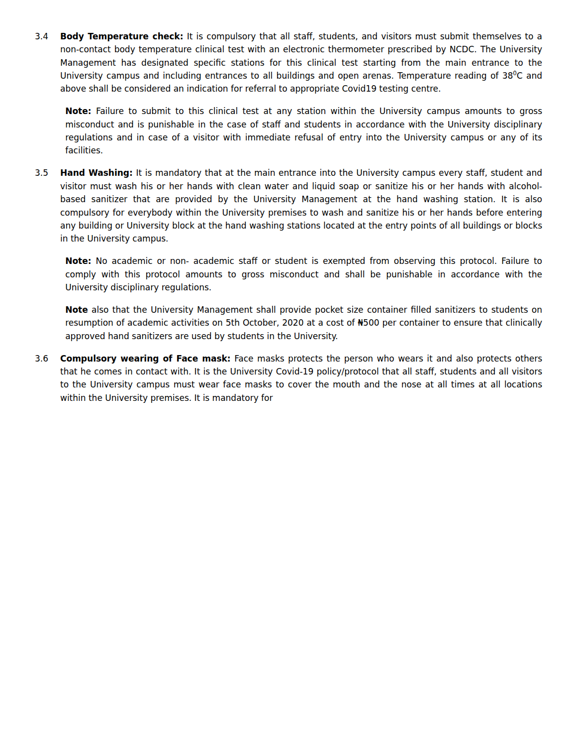3.4
Body Temperature check: It is compulsory that all staff, students, and visitors must submit themselves to a non-contact body temperature clinical test with an electronic thermometer prescribed by NCDC. The University Management has designated specific stations for this clinical test starting from the main entrance to the University campus and including entrances to all buildings and open arenas. Temperature reading of 380C and above shall be considered an indication for referral to appropriate Covid19 testing centre.
Note: Failure to submit to this clinical test at any station within the University campus amounts to gross misconduct and is punishable in the case of staff and students in accordance with the University disciplinary regulations and in case of a visitor with immediate refusal of entry into the University campus or any of its facilities.
3.5
Hand Washing: It is mandatory that at the main entrance into the University campus every staff, student and visitor must wash his or her hands with clean water and liquid soap or sanitize his or her hands with alcohol- based sanitizer that are provided by the University Management at the hand washing station. It is also compulsory for everybody within the University premises to wash and sanitize his or her hands before entering any building or University block at the hand washing stations located at the entry points of all buildings or blocks in the University campus.
Note: No academic or non- academic staff or student is exempted from observing this protocol. Failure to comply with this protocol amounts to gross misconduct and shall be punishable in accordance with the University disciplinary regulations.
Note also that the University Management shall provide pocket size container filled sanitizers to students on resumption of academic activities on 5th October, 2020 at a cost of ₦500 per container to ensure that clinically approved hand sanitizers are used by students in the University.
3.6
Compulsory wearing of Face mask: Face masks protects the person who wears it and also protects others that he comes in contact with. It is the University Covid-19 policy/protocol that all staff, students and all visitors to the University campus must wear face masks to cover the mouth and the nose at all times at all locations within the University premises. It is mandatory for